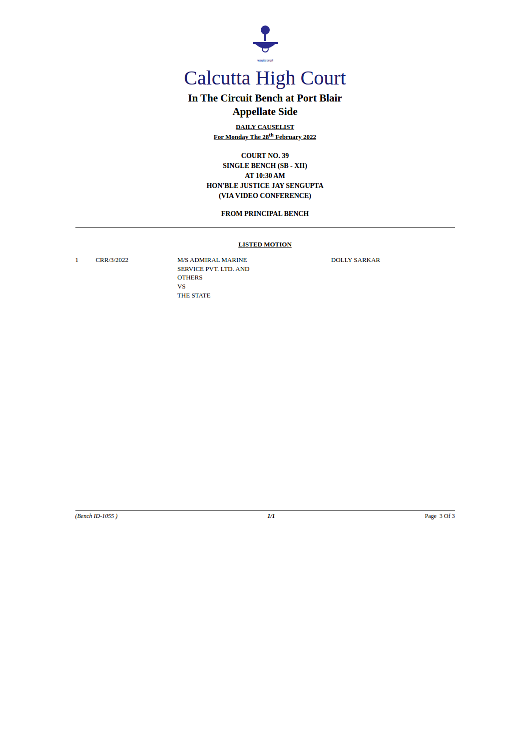सत्यमेव जयते
Calcutta High Court
In The Circuit Bench at Port Blair
Appellate Side
DAILY CAUSELIST
For Monday The 28th February 2022
COURT NO. 39
SINGLE BENCH (SB - XII)
AT 10:30 AM
HON'BLE JUSTICE JAY SENGUPTA
(VIA VIDEO CONFERENCE)
FROM PRINCIPAL BENCH
LISTED MOTION
| 1 | CRR/3/2022 | M/S ADMIRAL MARINE SERVICE PVT. LTD. AND OTHERS VS THE STATE | DOLLY SARKAR |
(Bench ID-1055 )
1/1
Page 3 Of 3